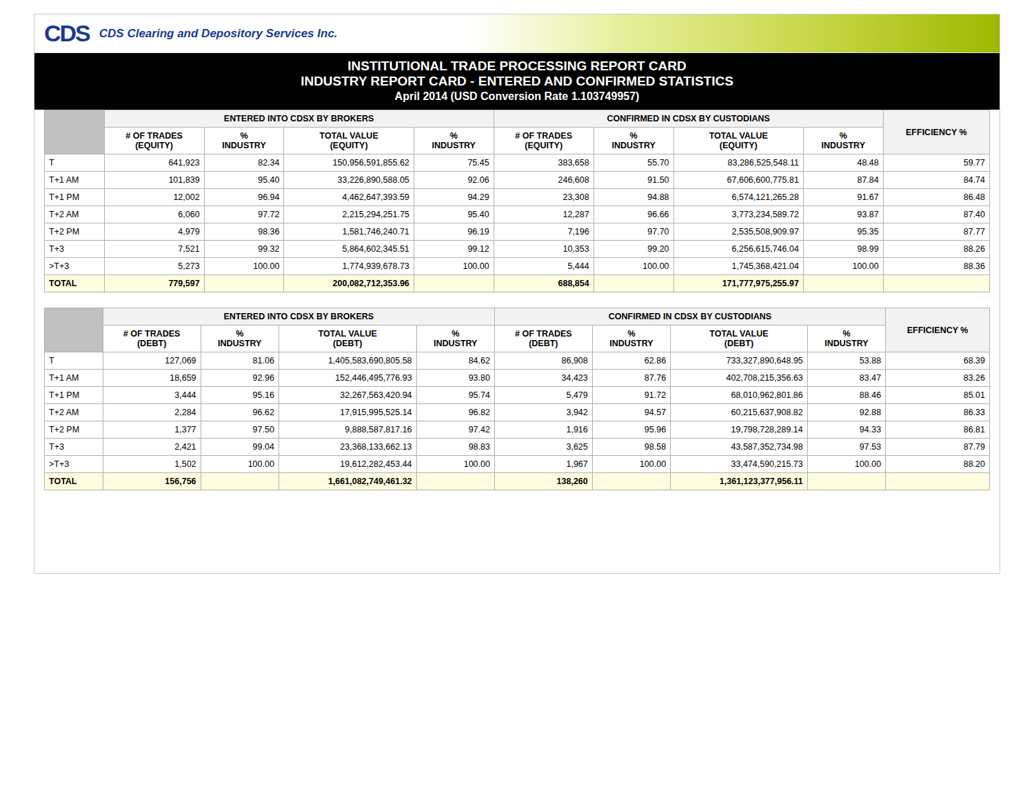CDS CDS Clearing and Depository Services Inc.
INSTITUTIONAL TRADE PROCESSING REPORT CARD
INDUSTRY REPORT CARD - ENTERED AND CONFIRMED STATISTICS
April 2014 (USD Conversion Rate 1.103749957)
| | ENTERED INTO CDSX BY BROKERS | CONFIRMED IN CDSX BY CUSTODIANS | EFFICIENCY % |
| --- | --- | --- | --- |
| # OF TRADES (EQUITY) | % INDUSTRY | TOTAL VALUE (EQUITY) | % INDUSTRY | # OF TRADES (EQUITY) | % INDUSTRY | TOTAL VALUE (EQUITY) | % INDUSTRY |
| T | 641,923 | 82.34 | 150,956,591,855.62 | 75.45 | 383,658 | 55.70 | 83,286,525,548.11 | 48.48 | 59.77 |
| T+1 AM | 101,839 | 95.40 | 33,226,890,588.05 | 92.06 | 246,608 | 91.50 | 67,606,600,775.81 | 87.84 | 84.74 |
| T+1 PM | 12,002 | 96.94 | 4,462,647,393.59 | 94.29 | 23,308 | 94.88 | 6,574,121,265.28 | 91.67 | 86.48 |
| T+2 AM | 6,060 | 97.72 | 2,215,294,251.75 | 95.40 | 12,287 | 96.66 | 3,773,234,589.72 | 93.87 | 87.40 |
| T+2 PM | 4,979 | 98.36 | 1,581,746,240.71 | 96.19 | 7,196 | 97.70 | 2,535,508,909.97 | 95.35 | 87.77 |
| T+3 | 7,521 | 99.32 | 5,864,602,345.51 | 99.12 | 10,353 | 99.20 | 6,256,615,746.04 | 98.99 | 88.26 |
| >T+3 | 5,273 | 100.00 | 1,774,939,678.73 | 100.00 | 5,444 | 100.00 | 1,745,368,421.04 | 100.00 | 88.36 |
| TOTAL | 779,597 | | 200,082,712,353.96 | | 688,854 | | 171,777,975,255.97 | | |
| | ENTERED INTO CDSX BY BROKERS | CONFIRMED IN CDSX BY CUSTODIANS | EFFICIENCY % |
| --- | --- | --- | --- |
| # OF TRADES (DEBT) | % INDUSTRY | TOTAL VALUE (DEBT) | % INDUSTRY | # OF TRADES (DEBT) | % INDUSTRY | TOTAL VALUE (DEBT) | % INDUSTRY |
| T | 127,069 | 81.06 | 1,405,583,690,805.58 | 84.62 | 86,908 | 62.86 | 733,327,890,648.95 | 53.88 | 68.39 |
| T+1 AM | 18,659 | 92.96 | 152,446,495,776.93 | 93.80 | 34,423 | 87.76 | 402,708,215,356.63 | 83.47 | 83.26 |
| T+1 PM | 3,444 | 95.16 | 32,267,563,420.94 | 95.74 | 5,479 | 91.72 | 68,010,962,801.86 | 88.46 | 85.01 |
| T+2 AM | 2,284 | 96.62 | 17,915,995,525.14 | 96.82 | 3,942 | 94.57 | 60,215,637,908.82 | 92.88 | 86.33 |
| T+2 PM | 1,377 | 97.50 | 9,888,587,817.16 | 97.42 | 1,916 | 95.96 | 19,798,728,289.14 | 94.33 | 86.81 |
| T+3 | 2,421 | 99.04 | 23,368,133,662.13 | 98.83 | 3,625 | 98.58 | 43,587,352,734.98 | 97.53 | 87.79 |
| >T+3 | 1,502 | 100.00 | 19,612,282,453.44 | 100.00 | 1,967 | 100.00 | 33,474,590,215.73 | 100.00 | 88.20 |
| TOTAL | 156,756 | | 1,661,082,749,461.32 | | 138,260 | | 1,361,123,377,956.11 | | |